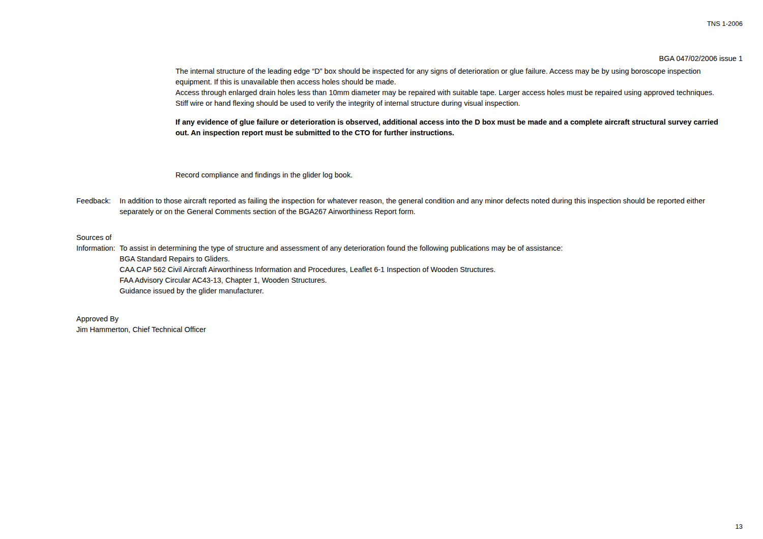TNS 1-2006
BGA 047/02/2006 issue 1
The internal structure of the leading edge “D” box should be inspected for any signs of deterioration or glue failure. Access may be by using boroscope inspection equipment. If this is unavailable then access holes should be made.
Access through enlarged drain holes less than 10mm diameter may be repaired with suitable tape. Larger access holes must be repaired using approved techniques.
Stiff wire or hand flexing should be used to verify the integrity of internal structure during visual inspection.
If any evidence of glue failure or deterioration is observed, additional access into the D box must be made and a complete aircraft structural survey carried out. An inspection report must be submitted to the CTO for further instructions.
Record compliance and findings in the glider log book.
Feedback:
In addition to those aircraft reported as failing the inspection for whatever reason, the general condition and any minor defects noted during this inspection should be reported either separately or on the General Comments section of the BGA267 Airworthiness Report form.
Sources of
Information:
To assist in determining the type of structure and assessment of any deterioration found the following publications may be of assistance:
BGA Standard Repairs to Gliders.
CAA CAP 562 Civil Aircraft Airworthiness Information and Procedures, Leaflet 6-1 Inspection of Wooden Structures.
FAA Advisory Circular AC43-13, Chapter 1, Wooden Structures.
Guidance issued by the glider manufacturer.
Approved By
Jim Hammerton, Chief Technical Officer
13